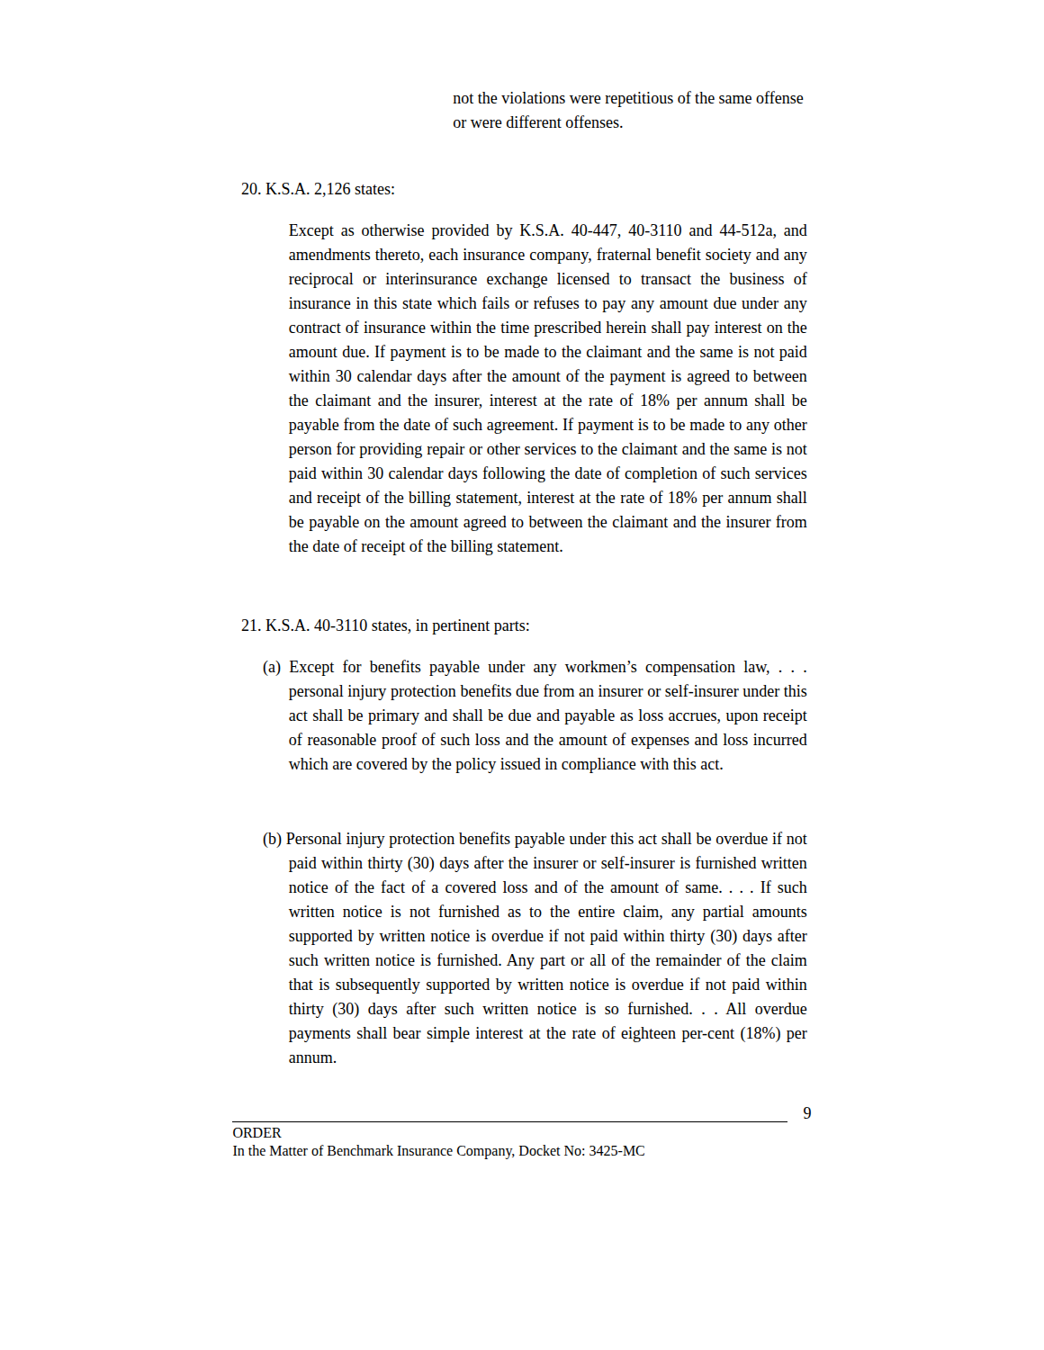not the violations were repetitious of the same offense
or were different offenses.
20. K.S.A. 2,126 states:
Except as otherwise provided by K.S.A. 40-447, 40-3110 and 44-512a, and amendments thereto, each insurance company, fraternal benefit society and any reciprocal or interinsurance exchange licensed to transact the business of insurance in this state which fails or refuses to pay any amount due under any contract of insurance within the time prescribed herein shall pay interest on the amount due. If payment is to be made to the claimant and the same is not paid within 30 calendar days after the amount of the payment is agreed to between the claimant and the insurer, interest at the rate of 18% per annum shall be payable from the date of such agreement. If payment is to be made to any other person for providing repair or other services to the claimant and the same is not paid within 30 calendar days following the date of completion of such services and receipt of the billing statement, interest at the rate of 18% per annum shall be payable on the amount agreed to between the claimant and the insurer from the date of receipt of the billing statement.
21. K.S.A. 40-3110 states, in pertinent parts:
(a) Except for benefits payable under any workmen’s compensation law, . . . personal injury protection benefits due from an insurer or self-insurer under this act shall be primary and shall be due and payable as loss accrues, upon receipt of reasonable proof of such loss and the amount of expenses and loss incurred which are covered by the policy issued in compliance with this act.
(b) Personal injury protection benefits payable under this act shall be overdue if not paid within thirty (30) days after the insurer or self-insurer is furnished written notice of the fact of a covered loss and of the amount of same. . . . If such written notice is not furnished as to the entire claim, any partial amounts supported by written notice is overdue if not paid within thirty (30) days after such written notice is furnished. Any part or all of the remainder of the claim that is subsequently supported by written notice is overdue if not paid within thirty (30) days after such written notice is so furnished. . . All overdue payments shall bear simple interest at the rate of eighteen per-cent (18%) per annum.
9
ORDER
In the Matter of Benchmark Insurance Company, Docket No: 3425-MC